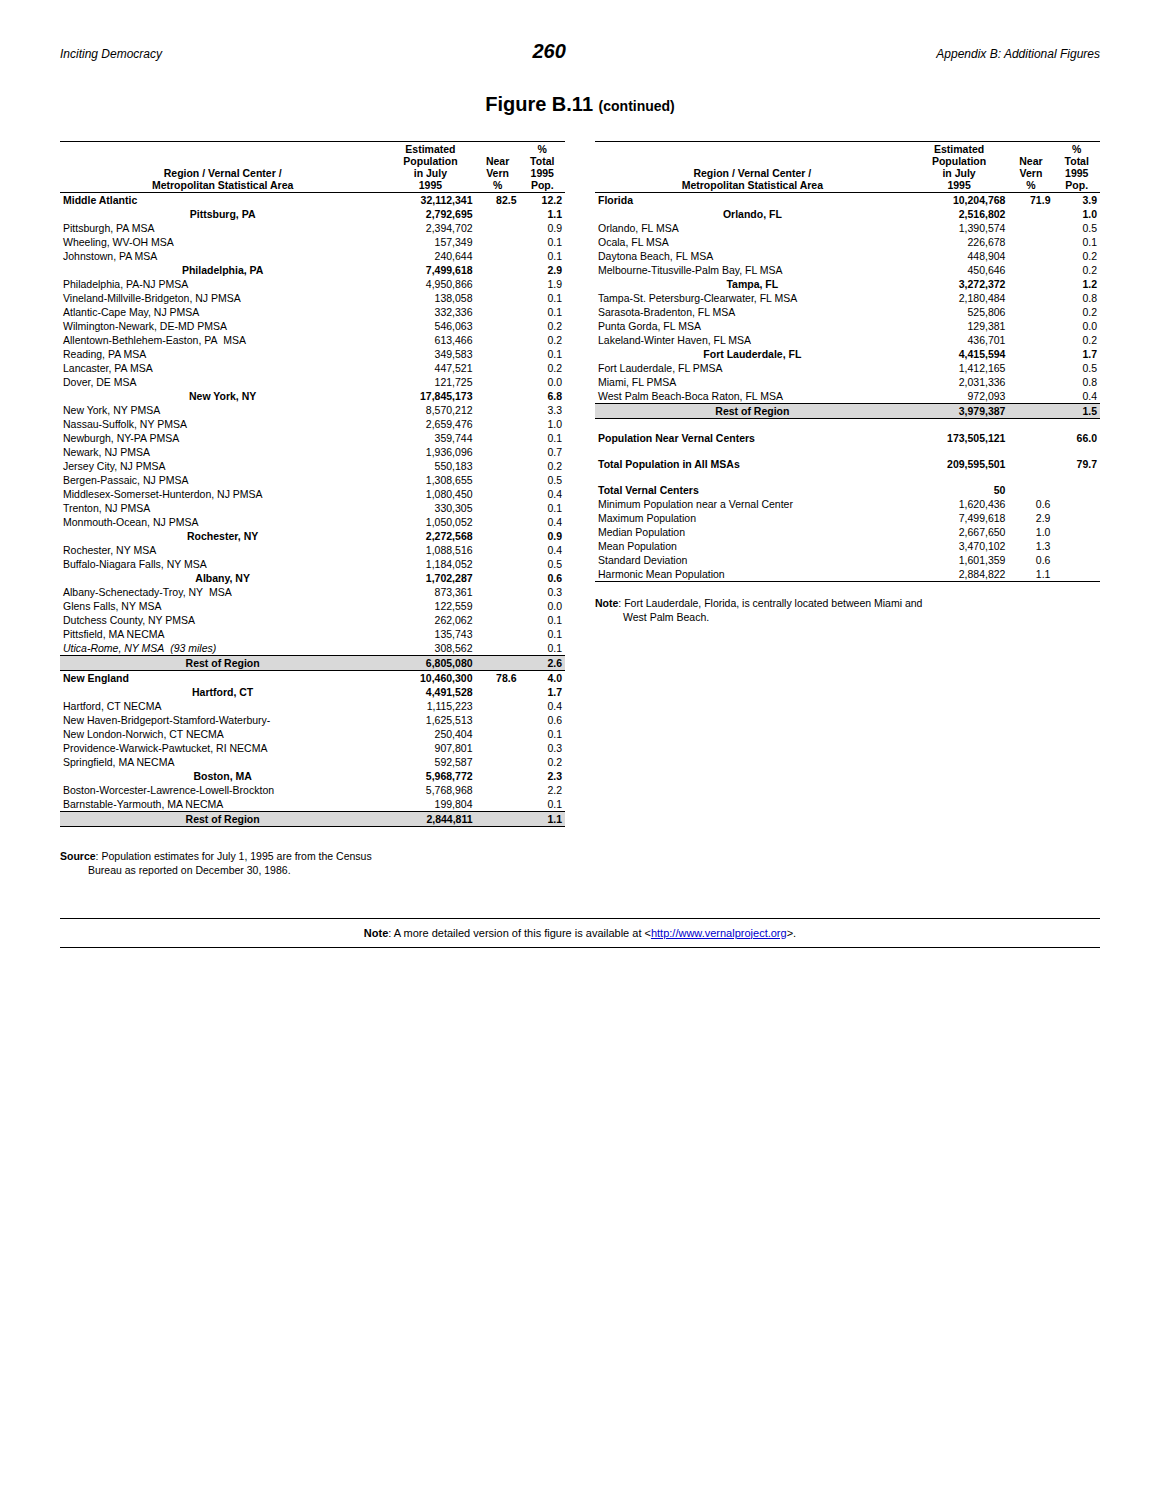Inciting Democracy
260
Appendix B: Additional Figures
Figure B.11 (continued)
| Region / Vernal Center / Metropolitan Statistical Area | Estimated Population in July 1995 | Near Vern % | % Total 1995 Pop. |
| --- | --- | --- | --- |
| Middle Atlantic | 32,112,341 | 82.5 | 12.2 |
| Pittsburg, PA | 2,792,695 | | 1.1 |
| Pittsburgh, PA MSA | 2,394,702 | | 0.9 |
| Wheeling, WV-OH MSA | 157,349 | | 0.1 |
| Johnstown, PA MSA | 240,644 | | 0.1 |
| Philadelphia, PA | 7,499,618 | | 2.9 |
| Philadelphia, PA-NJ PMSA | 4,950,866 | | 1.9 |
| Vineland-Millville-Bridgeton, NJ PMSA | 138,058 | | 0.1 |
| Atlantic-Cape May, NJ PMSA | 332,336 | | 0.1 |
| Wilmington-Newark, DE-MD PMSA | 546,063 | | 0.2 |
| Allentown-Bethlehem-Easton, PA MSA | 613,466 | | 0.2 |
| Reading, PA MSA | 349,583 | | 0.1 |
| Lancaster, PA MSA | 447,521 | | 0.2 |
| Dover, DE MSA | 121,725 | | 0.0 |
| New York, NY | 17,845,173 | | 6.8 |
| New York, NY PMSA | 8,570,212 | | 3.3 |
| Nassau-Suffolk, NY PMSA | 2,659,476 | | 1.0 |
| Newburgh, NY-PA PMSA | 359,744 | | 0.1 |
| Newark, NJ PMSA | 1,936,096 | | 0.7 |
| Jersey City, NJ PMSA | 550,183 | | 0.2 |
| Bergen-Passaic, NJ PMSA | 1,308,655 | | 0.5 |
| Middlesex-Somerset-Hunterdon, NJ PMSA | 1,080,450 | | 0.4 |
| Trenton, NJ PMSA | 330,305 | | 0.1 |
| Monmouth-Ocean, NJ PMSA | 1,050,052 | | 0.4 |
| Rochester, NY | 2,272,568 | | 0.9 |
| Rochester, NY MSA | 1,088,516 | | 0.4 |
| Buffalo-Niagara Falls, NY MSA | 1,184,052 | | 0.5 |
| Albany, NY | 1,702,287 | | 0.6 |
| Albany-Schenectady-Troy, NY MSA | 873,361 | | 0.3 |
| Glens Falls, NY MSA | 122,559 | | 0.0 |
| Dutchess County, NY PMSA | 262,062 | | 0.1 |
| Pittsfield, MA NECMA | 135,743 | | 0.1 |
| Utica-Rome, NY MSA (93 miles) | 308,562 | | 0.1 |
| Rest of Region | 6,805,080 | | 2.6 |
| New England | 10,460,300 | 78.6 | 4.0 |
| Hartford, CT | 4,491,528 | | 1.7 |
| Hartford, CT NECMA | 1,115,223 | | 0.4 |
| New Haven-Bridgeport-Stamford-Waterbury- | 1,625,513 | | 0.6 |
| New London-Norwich, CT NECMA | 250,404 | | 0.1 |
| Providence-Warwick-Pawtucket, RI NECMA | 907,801 | | 0.3 |
| Springfield, MA NECMA | 592,587 | | 0.2 |
| Boston, MA | 5,968,772 | | 2.3 |
| Boston-Worcester-Lawrence-Lowell-Brockton | 5,768,968 | | 2.2 |
| Barnstable-Yarmouth, MA NECMA | 199,804 | | 0.1 |
| Rest of Region | 2,844,811 | | 1.1 |
Source: Population estimates for July 1, 1995 are from the Census Bureau as reported on December 30, 1986.
| Region / Vernal Center / Metropolitan Statistical Area | Estimated Population in July 1995 | Near Vern % | % Total 1995 Pop. |
| --- | --- | --- | --- |
| Florida | 10,204,768 | 71.9 | 3.9 |
| Orlando, FL | 2,516,802 | | 1.0 |
| Orlando, FL MSA | 1,390,574 | | 0.5 |
| Ocala, FL MSA | 226,678 | | 0.1 |
| Daytona Beach, FL MSA | 448,904 | | 0.2 |
| Melbourne-Titusville-Palm Bay, FL MSA | 450,646 | | 0.2 |
| Tampa, FL | 3,272,372 | | 1.2 |
| Tampa-St. Petersburg-Clearwater, FL MSA | 2,180,484 | | 0.8 |
| Sarasota-Bradenton, FL MSA | 525,806 | | 0.2 |
| Punta Gorda, FL MSA | 129,381 | | 0.0 |
| Lakeland-Winter Haven, FL MSA | 436,701 | | 0.2 |
| Fort Lauderdale, FL | 4,415,594 | | 1.7 |
| Fort Lauderdale, FL PMSA | 1,412,165 | | 0.5 |
| Miami, FL PMSA | 2,031,336 | | 0.8 |
| West Palm Beach-Boca Raton, FL MSA | 972,093 | | 0.4 |
| Rest of Region | 3,979,387 | | 1.5 |
| Population Near Vernal Centers | 173,505,121 | | 66.0 |
| Total Population in All MSAs | 209,595,501 | | 79.7 |
| Total Vernal Centers | 50 | | |
| Minimum Population near a Vernal Center | 1,620,436 | 0.6 | |
| Maximum Population | 7,499,618 | 2.9 | |
| Median Population | 2,667,650 | 1.0 | |
| Mean Population | 3,470,102 | 1.3 | |
| Standard Deviation | 1,601,359 | 0.6 | |
| Harmonic Mean Population | 2,884,822 | 1.1 | |
Note: Fort Lauderdale, Florida, is centrally located between Miami and West Palm Beach.
Note: A more detailed version of this figure is available at <http://www.vernalproject.org>.